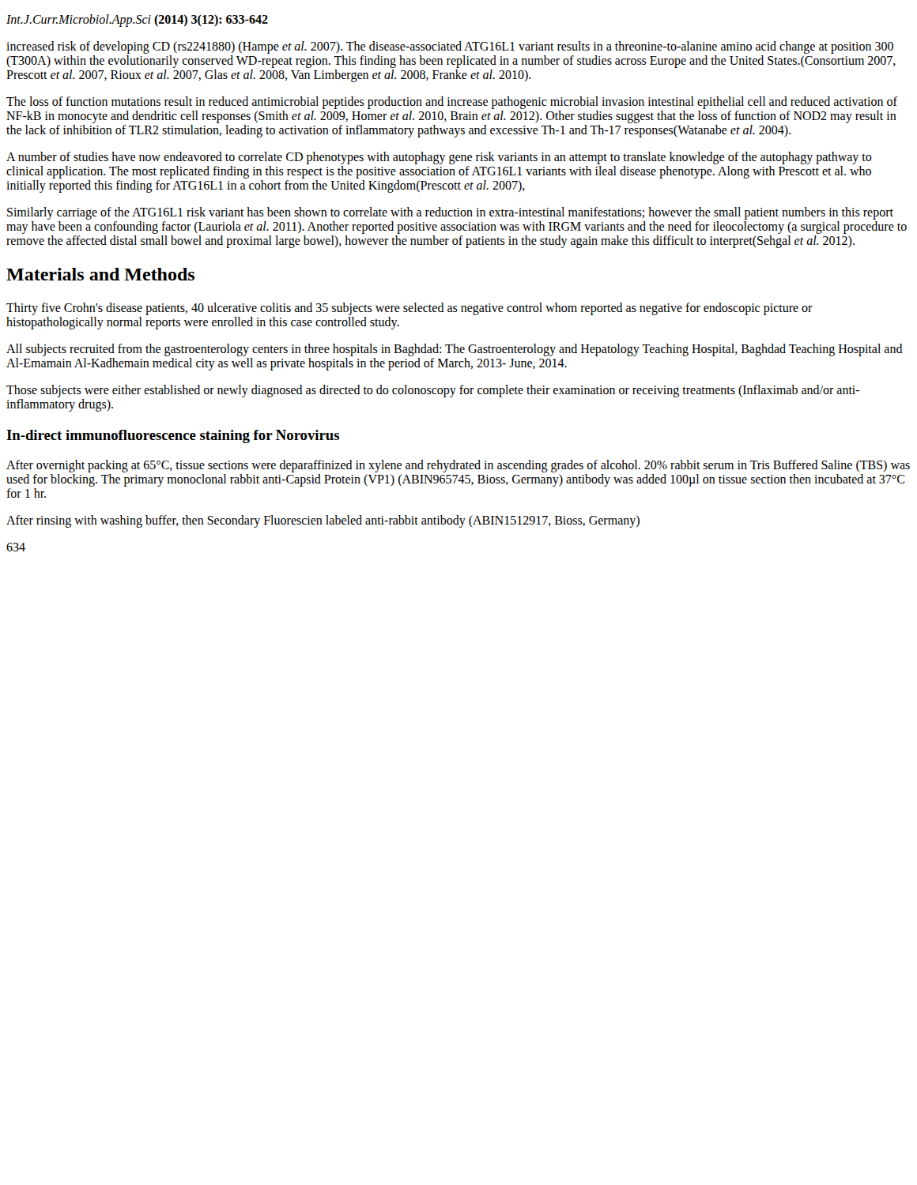Int.J.Curr.Microbiol.App.Sci (2014) 3(12): 633-642
increased risk of developing CD (rs2241880) (Hampe et al. 2007). The disease-associated ATG16L1 variant results in a threonine-to-alanine amino acid change at position 300 (T300A) within the evolutionarily conserved WD-repeat region. This finding has been replicated in a number of studies across Europe and the United States.(Consortium 2007, Prescott et al. 2007, Rioux et al. 2007, Glas et al. 2008, Van Limbergen et al. 2008, Franke et al. 2010).
The loss of function mutations result in reduced antimicrobial peptides production and increase pathogenic microbial invasion intestinal epithelial cell and reduced activation of NF-kB in monocyte and dendritic cell responses (Smith et al. 2009, Homer et al. 2010, Brain et al. 2012). Other studies suggest that the loss of function of NOD2 may result in the lack of inhibition of TLR2 stimulation, leading to activation of inflammatory pathways and excessive Th-1 and Th-17 responses(Watanabe et al. 2004).
A number of studies have now endeavored to correlate CD phenotypes with autophagy gene risk variants in an attempt to translate knowledge of the autophagy pathway to clinical application. The most replicated finding in this respect is the positive association of ATG16L1 variants with ileal disease phenotype. Along with Prescott et al. who initially reported this finding for ATG16L1 in a cohort from the United Kingdom(Prescott et al. 2007),
Similarly carriage of the ATG16L1 risk variant has been shown to correlate with a reduction in extra-intestinal manifestations; however the small patient numbers in this report may have been a confounding factor (Lauriola et al. 2011). Another reported positive association was with IRGM variants and the need for ileocolectomy (a surgical procedure to remove the affected distal small bowel and proximal large bowel), however the number of patients in the study again make this difficult to interpret(Sehgal et al. 2012).
Materials and Methods
Thirty five Crohn's disease patients, 40 ulcerative colitis and 35 subjects were selected as negative control whom reported as negative for endoscopic picture or histopathologically normal reports were enrolled in this case controlled study.
All subjects recruited from the gastroenterology centers in three hospitals in Baghdad: The Gastroenterology and Hepatology Teaching Hospital, Baghdad Teaching Hospital and Al-Emamain Al-Kadhemain medical city as well as private hospitals in the period of March, 2013- June, 2014.
Those subjects were either established or newly diagnosed as directed to do colonoscopy for complete their examination or receiving treatments (Inflaximab and/or anti-inflammatory drugs).
In-direct immunofluorescence staining for Norovirus
After overnight packing at 65°C, tissue sections were deparaffinized in xylene and rehydrated in ascending grades of alcohol. 20% rabbit serum in Tris Buffered Saline (TBS) was used for blocking. The primary monoclonal rabbit anti-Capsid Protein (VP1) (ABIN965745, Bioss, Germany) antibody was added 100µl on tissue section then incubated at 37°C for 1 hr.
After rinsing with washing buffer, then Secondary Fluorescien labeled anti-rabbit antibody (ABIN1512917, Bioss, Germany)
634